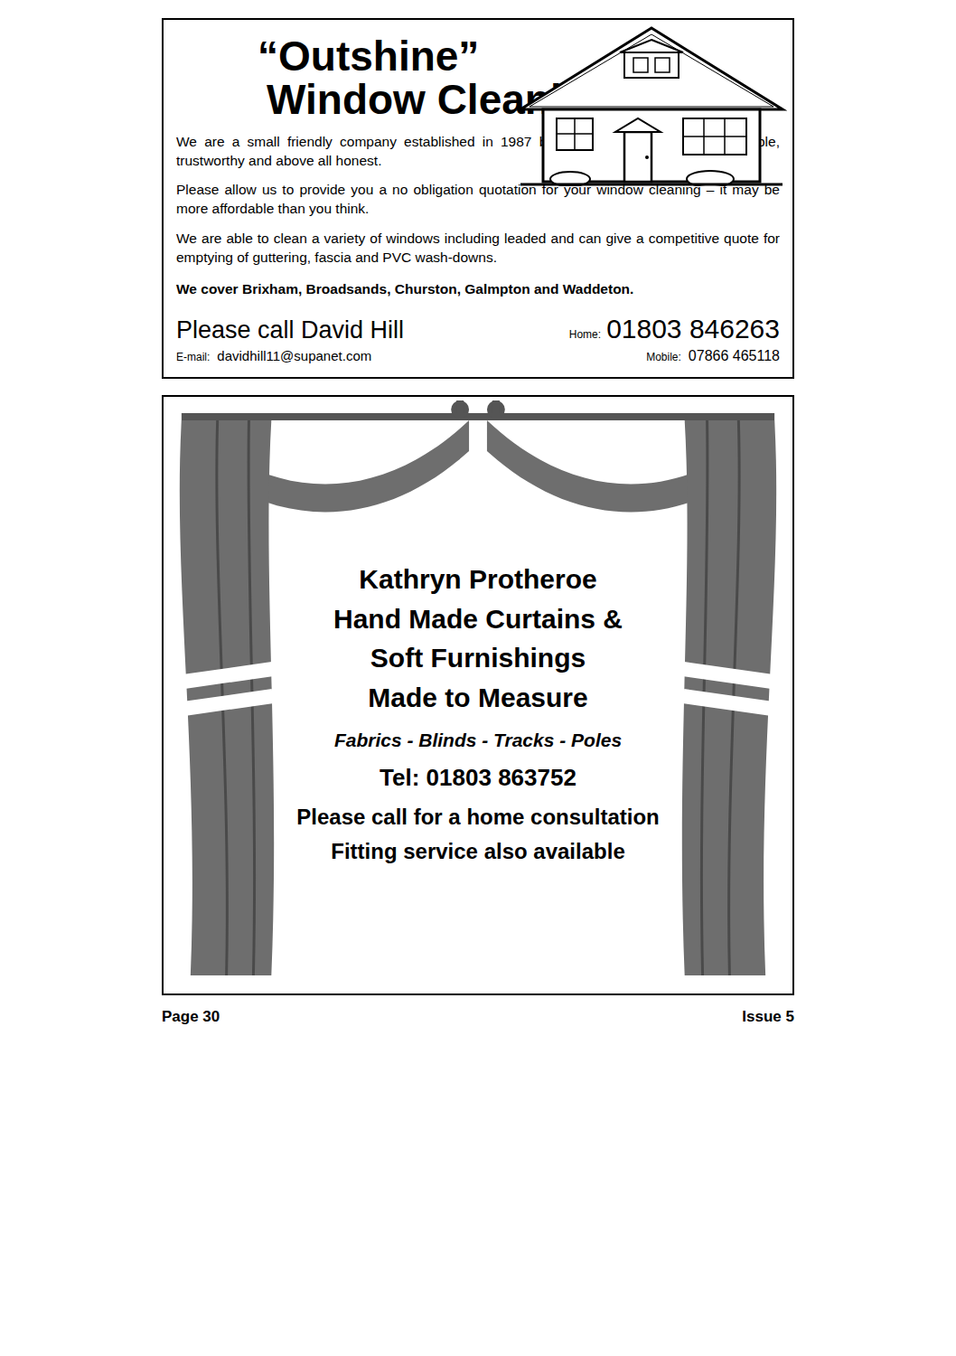“Outshine”Window Cleaning
We are a small friendly company established in 1987 based in Galmpton. We are reliable, trustworthy and above all honest.
Please allow us to provide you a no obligation quotation for your window cleaning – it may be more affordable than you think.
We are able to clean a variety of windows including leaded and can give a competitive quote for emptying of guttering, fascia and PVC wash-downs.
We cover Brixham, Broadsands, Churston, Galmpton and Waddeton.
Please call David Hill Home: 01803 846263
E-mail: davidhill11@supanet.com Mobile: 07866 465118
Kathryn Protheroe
Hand Made Curtains &
Soft Furnishings
Made to Measure
Fabrics - Blinds - Tracks - Poles
Tel: 01803 863752
Please call for a home consultation
Fitting service also available
Page 30 Issue 5